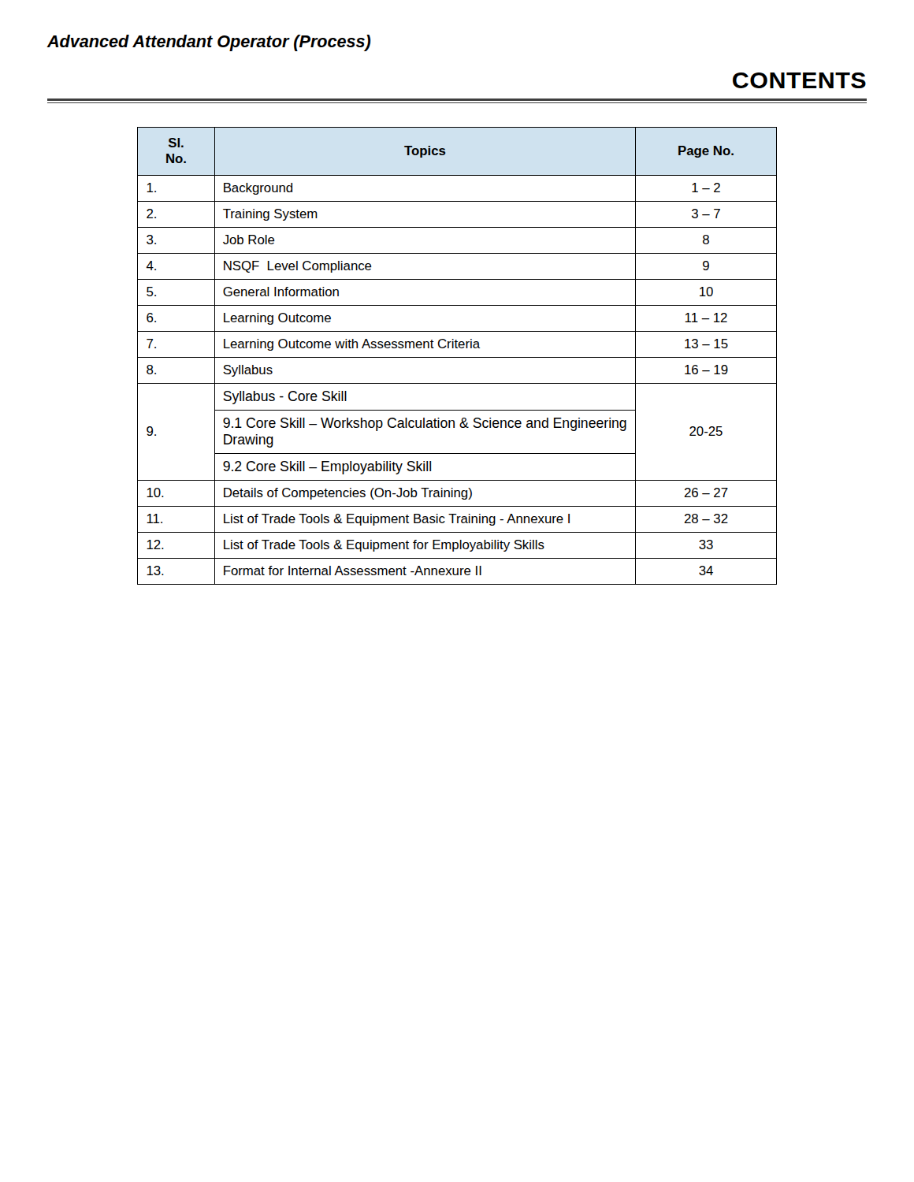Advanced Attendant Operator (Process)
CONTENTS
| Sl. No. | Topics | Page No. |
| --- | --- | --- |
| 1. | Background | 1 – 2 |
| 2. | Training System | 3 – 7 |
| 3. | Job Role | 8 |
| 4. | NSQF Level Compliance | 9 |
| 5. | General Information | 10 |
| 6. | Learning Outcome | 11 – 12 |
| 7. | Learning Outcome with Assessment Criteria | 13 – 15 |
| 8. | Syllabus | 16 – 19 |
| 9. | / Syllabus - Core Skill / / 9.1 Core Skill – Workshop Calculation & Science and Engineering Drawing / / 9.2 Core Skill – Employability Skill / | 20-25 |
| 10. | Details of Competencies (On-Job Training) | 26 – 27 |
| 11. | List of Trade Tools & Equipment Basic Training - Annexure I | 28 – 32 |
| 12. | List of Trade Tools & Equipment for Employability Skills | 33 |
| 13. | Format for Internal Assessment -Annexure II | 34 |